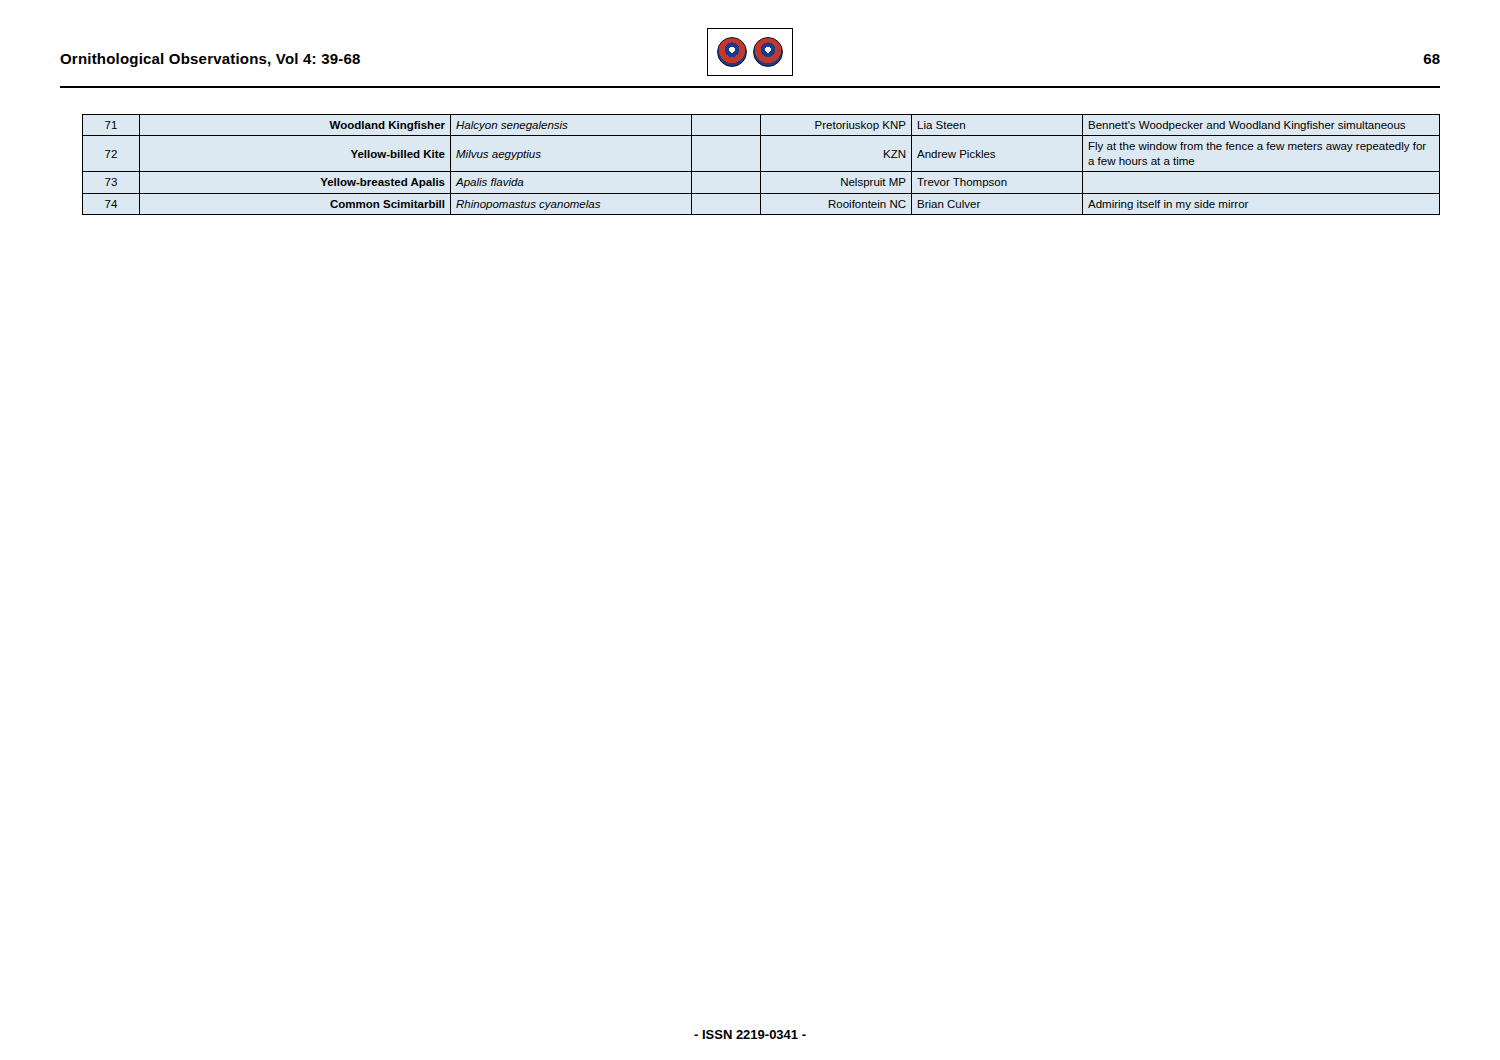Ornithological Observations, Vol 4: 39-68
68
| | 71 | Woodland Kingfisher | Halcyon senegalensis | | Pretoriuskop KNP | Lia Steen | Bennett's Woodpecker and Woodland Kingfisher simultaneous |
| | 72 | Yellow-billed Kite | Milvus aegyptius | | KZN | Andrew Pickles | Fly at the window from the fence a few meters away repeatedly for a few hours at a time |
| | 73 | Yellow-breasted Apalis | Apalis flavida | | Nelspruit MP | Trevor Thompson | |
| | 74 | Common Scimitarbill | Rhinopomastus cyanomelas | | Rooifontein NC | Brian Culver | Admiring itself in my side mirror |
- ISSN 2219-0341 -